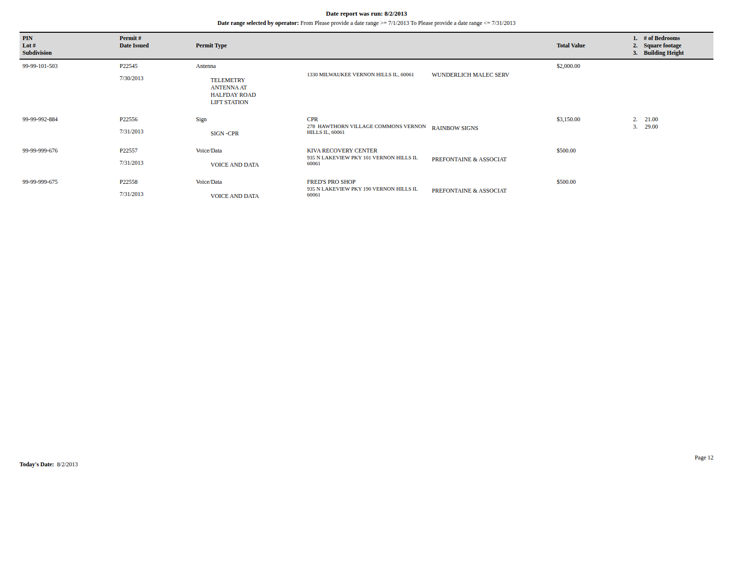Date report was run: 8/2/2013
Date range selected by operator: From Please provide a date range >= 7/1/2013 To Please provide a date range <= 7/31/2013
| PIN Lot # Subdivision | Permit # Date Issued | Permit Type | | | Total Value | 1. # of Bedrooms 2. Square footage 3. Building Height |
| --- | --- | --- | --- | --- | --- | --- |
| 99-99-101-503 | P22545 7/30/2013 | Antenna TELEMETRY ANTENNA AT HALFDAY ROAD LIFT STATION | 1330 MILWAUKEE VERNON HILLS IL, 60061 | WUNDERLICH MALEC SERV | $2,000.00 | |
| 99-99-992-884 | P22556 7/31/2013 | Sign SIGN -CPR | CPR 278 HAWTHORN VILLAGE COMMONS VERNON HILLS IL, 60061 | RAINBOW SIGNS | $3,150.00 | 2. 21.00 3. 29.00 |
| 99-99-999-676 | P22557 7/31/2013 | Voice/Data VOICE AND DATA | KIVA RECOVERY CENTER 935 N LAKEVIEW PKY 101 VERNON HILLS IL 60061 | PREFONTAINE & ASSOCIAT | $500.00 | |
| 99-99-999-675 | P22558 7/31/2013 | Voice/Data VOICE AND DATA | FRED'S PRO SHOP 935 N LAKEVIEW PKY 190 VERNON HILLS IL 60061 | PREFONTAINE & ASSOCIAT | $500.00 | |
Page 12 Today's Date: 8/2/2013